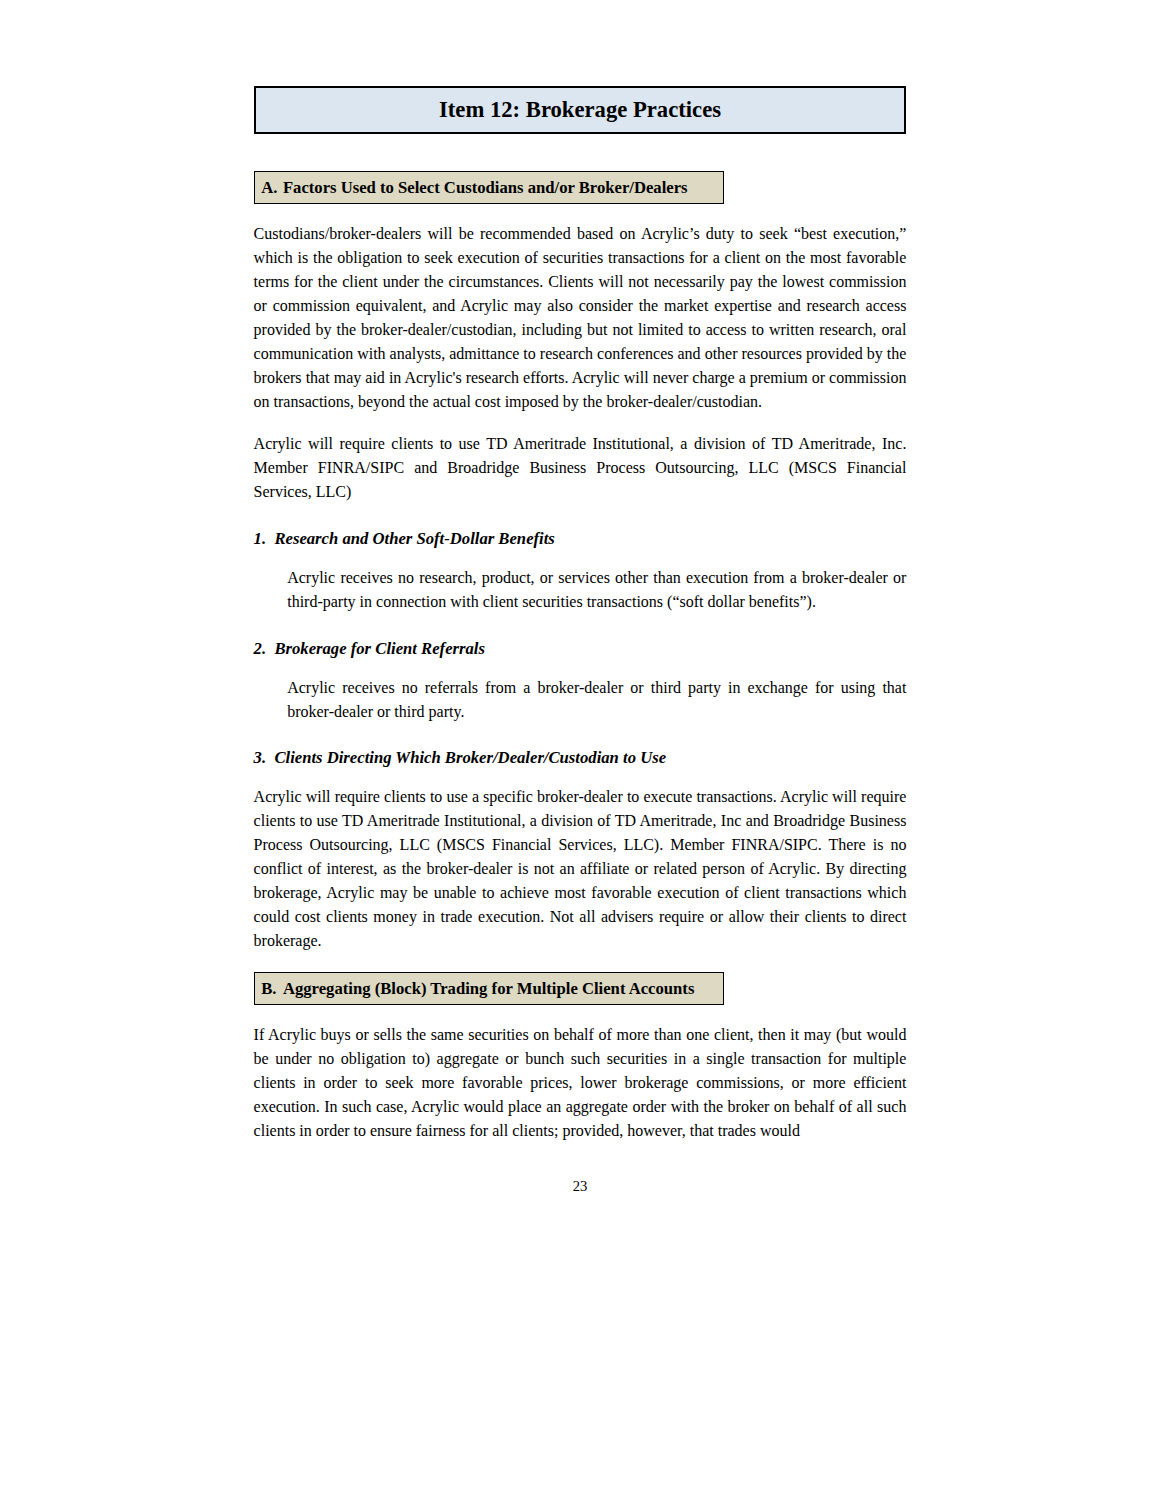Item 12: Brokerage Practices
A. Factors Used to Select Custodians and/or Broker/Dealers
Custodians/broker-dealers will be recommended based on Acrylic’s duty to seek “best execution,” which is the obligation to seek execution of securities transactions for a client on the most favorable terms for the client under the circumstances. Clients will not necessarily pay the lowest commission or commission equivalent, and Acrylic may also consider the market expertise and research access provided by the broker-dealer/custodian, including but not limited to access to written research, oral communication with analysts, admittance to research conferences and other resources provided by the brokers that may aid in Acrylic's research efforts. Acrylic will never charge a premium or commission on transactions, beyond the actual cost imposed by the broker-dealer/custodian.
Acrylic will require clients to use TD Ameritrade Institutional, a division of TD Ameritrade, Inc. Member FINRA/SIPC and Broadridge Business Process Outsourcing, LLC (MSCS Financial Services, LLC)
1. Research and Other Soft-Dollar Benefits
Acrylic receives no research, product, or services other than execution from a broker-dealer or third-party in connection with client securities transactions (“soft dollar benefits”).
2. Brokerage for Client Referrals
Acrylic receives no referrals from a broker-dealer or third party in exchange for using that broker-dealer or third party.
3. Clients Directing Which Broker/Dealer/Custodian to Use
Acrylic will require clients to use a specific broker-dealer to execute transactions. Acrylic will require clients to use TD Ameritrade Institutional, a division of TD Ameritrade, Inc and Broadridge Business Process Outsourcing, LLC (MSCS Financial Services, LLC). Member FINRA/SIPC. There is no conflict of interest, as the broker-dealer is not an affiliate or related person of Acrylic. By directing brokerage, Acrylic may be unable to achieve most favorable execution of client transactions which could cost clients money in trade execution. Not all advisers require or allow their clients to direct brokerage.
B. Aggregating (Block) Trading for Multiple Client Accounts
If Acrylic buys or sells the same securities on behalf of more than one client, then it may (but would be under no obligation to) aggregate or bunch such securities in a single transaction for multiple clients in order to seek more favorable prices, lower brokerage commissions, or more efficient execution. In such case, Acrylic would place an aggregate order with the broker on behalf of all such clients in order to ensure fairness for all clients; provided, however, that trades would
23